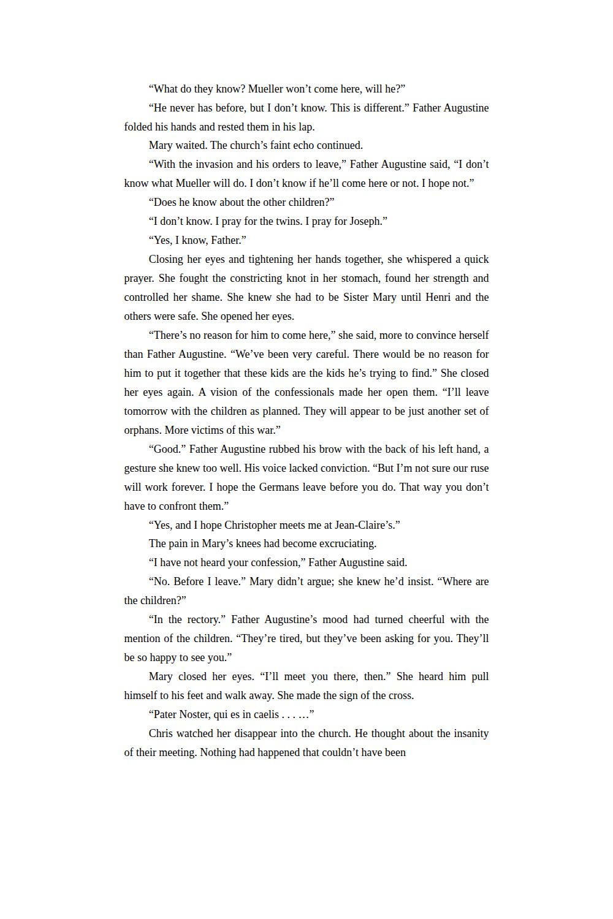“What do they know? Mueller won’t come here, will he?”
“He never has before, but I don’t know. This is different.” Father Augustine folded his hands and rested them in his lap.
Mary waited. The church’s faint echo continued.
“With the invasion and his orders to leave,” Father Augustine said, “I don’t know what Mueller will do. I don’t know if he’ll come here or not. I hope not.”
“Does he know about the other children?”
“I don’t know. I pray for the twins. I pray for Joseph.”
“Yes, I know, Father.”
Closing her eyes and tightening her hands together, she whispered a quick prayer. She fought the constricting knot in her stomach, found her strength and controlled her shame. She knew she had to be Sister Mary until Henri and the others were safe. She opened her eyes.
“There’s no reason for him to come here,” she said, more to convince herself than Father Augustine. “We’ve been very careful. There would be no reason for him to put it together that these kids are the kids he’s trying to find.” She closed her eyes again. A vision of the confessionals made her open them. “I’ll leave tomorrow with the children as planned. They will appear to be just another set of orphans. More victims of this war.”
“Good.” Father Augustine rubbed his brow with the back of his left hand, a gesture she knew too well. His voice lacked conviction. “But I’m not sure our ruse will work forever. I hope the Germans leave before you do. That way you don’t have to confront them.”
“Yes, and I hope Christopher meets me at Jean-Claire’s.”
The pain in Mary’s knees had become excruciating.
“I have not heard your confession,” Father Augustine said.
“No. Before I leave.” Mary didn’t argue; she knew he’d insist. “Where are the children?”
“In the rectory.” Father Augustine’s mood had turned cheerful with the mention of the children. “They’re tired, but they’ve been asking for you. They’ll be so happy to see you.”
Mary closed her eyes. “I’ll meet you there, then.” She heard him pull himself to his feet and walk away. She made the sign of the cross.
“Pater Noster, qui es in caelis . . . …”
Chris watched her disappear into the church. He thought about the insanity of their meeting. Nothing had happened that couldn’t have been